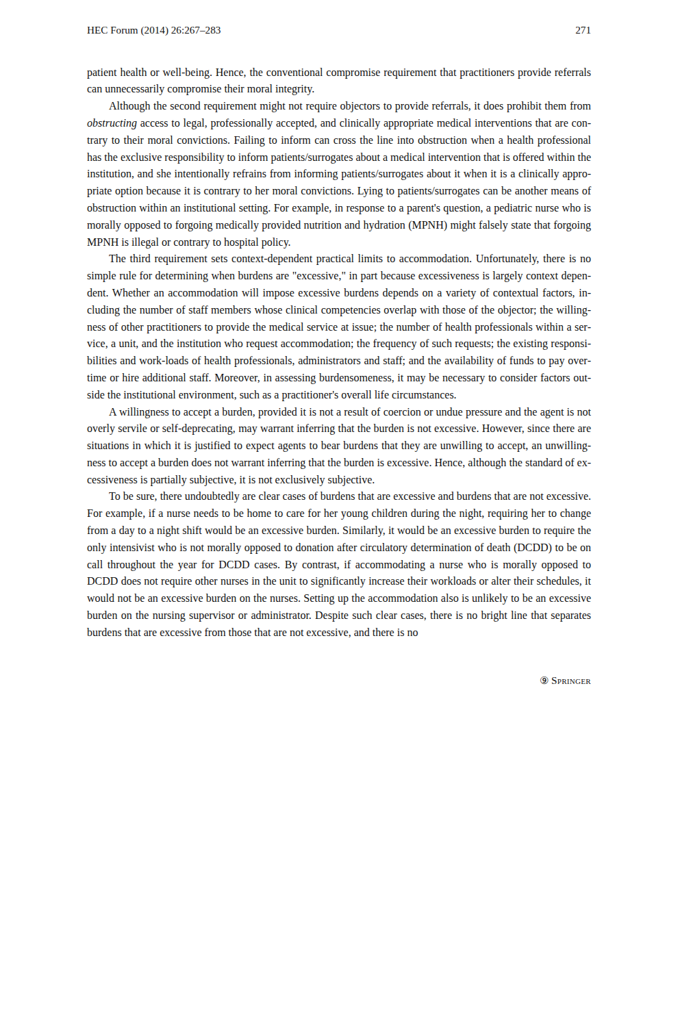HEC Forum (2014) 26:267–283 271
patient health or well-being. Hence, the conventional compromise requirement that practitioners provide referrals can unnecessarily compromise their moral integrity.
Although the second requirement might not require objectors to provide referrals, it does prohibit them from obstructing access to legal, professionally accepted, and clinically appropriate medical interventions that are contrary to their moral convictions. Failing to inform can cross the line into obstruction when a health professional has the exclusive responsibility to inform patients/surrogates about a medical intervention that is offered within the institution, and she intentionally refrains from informing patients/surrogates about it when it is a clinically appropriate option because it is contrary to her moral convictions. Lying to patients/surrogates can be another means of obstruction within an institutional setting. For example, in response to a parent's question, a pediatric nurse who is morally opposed to forgoing medically provided nutrition and hydration (MPNH) might falsely state that forgoing MPNH is illegal or contrary to hospital policy.
The third requirement sets context-dependent practical limits to accommodation. Unfortunately, there is no simple rule for determining when burdens are "excessive," in part because excessiveness is largely context dependent. Whether an accommodation will impose excessive burdens depends on a variety of contextual factors, including the number of staff members whose clinical competencies overlap with those of the objector; the willingness of other practitioners to provide the medical service at issue; the number of health professionals within a service, a unit, and the institution who request accommodation; the frequency of such requests; the existing responsibilities and work-loads of health professionals, administrators and staff; and the availability of funds to pay overtime or hire additional staff. Moreover, in assessing burdensomeness, it may be necessary to consider factors outside the institutional environment, such as a practitioner's overall life circumstances.
A willingness to accept a burden, provided it is not a result of coercion or undue pressure and the agent is not overly servile or self-deprecating, may warrant inferring that the burden is not excessive. However, since there are situations in which it is justified to expect agents to bear burdens that they are unwilling to accept, an unwillingness to accept a burden does not warrant inferring that the burden is excessive. Hence, although the standard of excessiveness is partially subjective, it is not exclusively subjective.
To be sure, there undoubtedly are clear cases of burdens that are excessive and burdens that are not excessive. For example, if a nurse needs to be home to care for her young children during the night, requiring her to change from a day to a night shift would be an excessive burden. Similarly, it would be an excessive burden to require the only intensivist who is not morally opposed to donation after circulatory determination of death (DCDD) to be on call throughout the year for DCDD cases. By contrast, if accommodating a nurse who is morally opposed to DCDD does not require other nurses in the unit to significantly increase their workloads or alter their schedules, it would not be an excessive burden on the nurses. Setting up the accommodation also is unlikely to be an excessive burden on the nursing supervisor or administrator. Despite such clear cases, there is no bright line that separates burdens that are excessive from those that are not excessive, and there is no
Springer